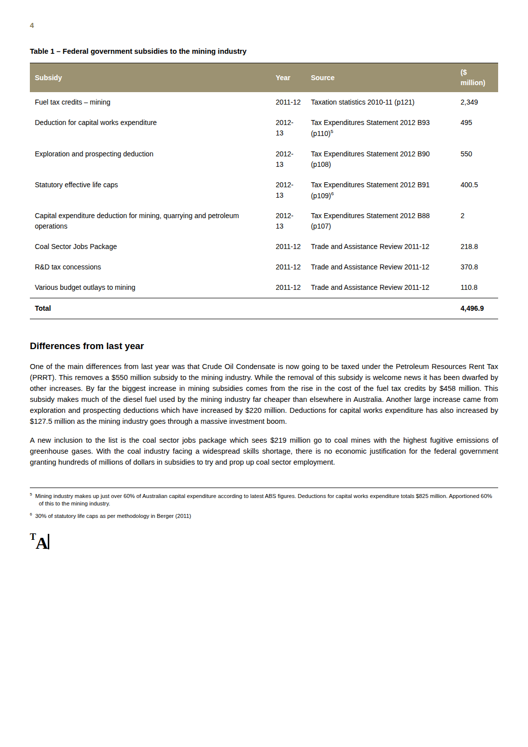4
Table 1 – Federal government subsidies to the mining industry
| Subsidy | Year | Source | ($ million) |
| --- | --- | --- | --- |
| Fuel tax credits – mining | 2011-12 | Taxation statistics 2010-11 (p121) | 2,349 |
| Deduction for capital works expenditure | 2012-13 | Tax Expenditures Statement 2012 B93 (p110) 5 | 495 |
| Exploration and prospecting deduction | 2012-13 | Tax Expenditures Statement 2012 B90 (p108) | 550 |
| Statutory effective life caps | 2012-13 | Tax Expenditures Statement 2012 B91 (p109) 6 | 400.5 |
| Capital expenditure deduction for mining, quarrying and petroleum operations | 2012-13 | Tax Expenditures Statement 2012 B88 (p107) | 2 |
| Coal Sector Jobs Package | 2011-12 | Trade and Assistance Review 2011-12 | 218.8 |
| R&D tax concessions | 2011-12 | Trade and Assistance Review 2011-12 | 370.8 |
| Various budget outlays to mining | 2011-12 | Trade and Assistance Review 2011-12 | 110.8 |
| Total | | | 4,496.9 |
Differences from last year
One of the main differences from last year was that Crude Oil Condensate is now going to be taxed under the Petroleum Resources Rent Tax (PRRT). This removes a $550 million subsidy to the mining industry. While the removal of this subsidy is welcome news it has been dwarfed by other increases. By far the biggest increase in mining subsidies comes from the rise in the cost of the fuel tax credits by $458 million. This subsidy makes much of the diesel fuel used by the mining industry far cheaper than elsewhere in Australia. Another large increase came from exploration and prospecting deductions which have increased by $220 million. Deductions for capital works expenditure has also increased by $127.5 million as the mining industry goes through a massive investment boom.
A new inclusion to the list is the coal sector jobs package which sees $219 million go to coal mines with the highest fugitive emissions of greenhouse gases. With the coal industry facing a widespread skills shortage, there is no economic justification for the federal government granting hundreds of millions of dollars in subsidies to try and prop up coal sector employment.
5 Mining industry makes up just over 60% of Australian capital expenditure according to latest ABS figures. Deductions for capital works expenditure totals $825 million. Apportioned 60% of this to the mining industry.
6 30% of statutory life caps as per methodology in Berger (2011)
TA